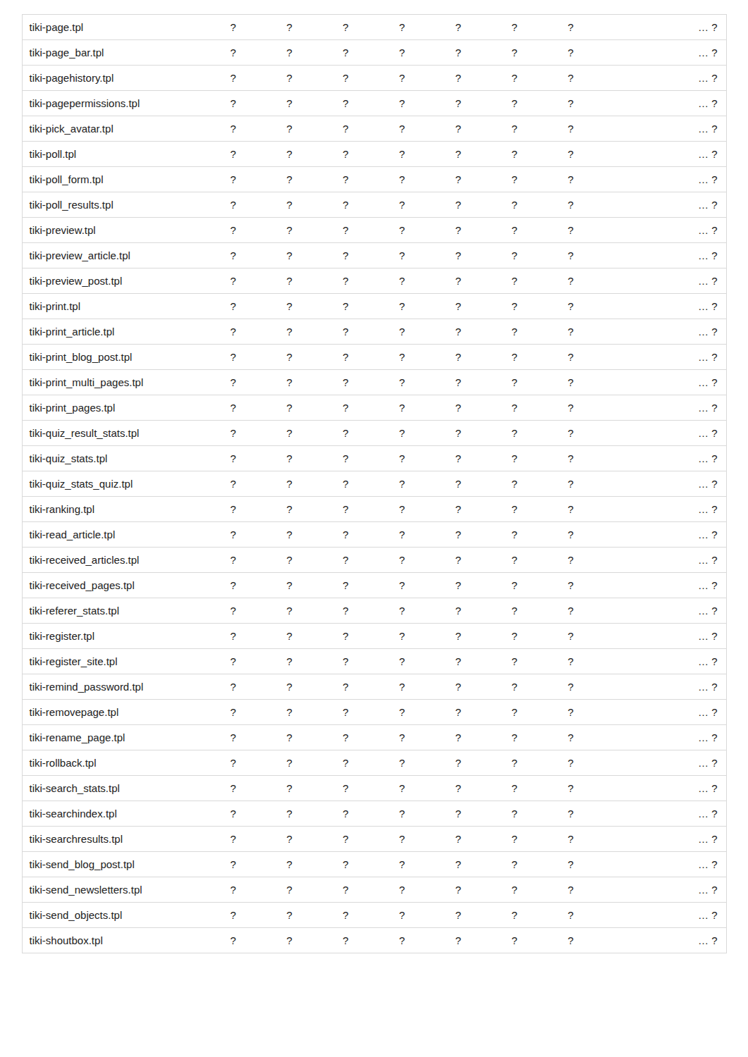| tiki-page.tpl | ? | ? | ? | ? | ? | ? | ? | … ? |
| tiki-page_bar.tpl | ? | ? | ? | ? | ? | ? | ? | … ? |
| tiki-pagehistory.tpl | ? | ? | ? | ? | ? | ? | ? | … ? |
| tiki-pagepermissions.tpl | ? | ? | ? | ? | ? | ? | ? | … ? |
| tiki-pick_avatar.tpl | ? | ? | ? | ? | ? | ? | ? | … ? |
| tiki-poll.tpl | ? | ? | ? | ? | ? | ? | ? | … ? |
| tiki-poll_form.tpl | ? | ? | ? | ? | ? | ? | ? | … ? |
| tiki-poll_results.tpl | ? | ? | ? | ? | ? | ? | ? | … ? |
| tiki-preview.tpl | ? | ? | ? | ? | ? | ? | ? | … ? |
| tiki-preview_article.tpl | ? | ? | ? | ? | ? | ? | ? | … ? |
| tiki-preview_post.tpl | ? | ? | ? | ? | ? | ? | ? | … ? |
| tiki-print.tpl | ? | ? | ? | ? | ? | ? | ? | … ? |
| tiki-print_article.tpl | ? | ? | ? | ? | ? | ? | ? | … ? |
| tiki-print_blog_post.tpl | ? | ? | ? | ? | ? | ? | ? | … ? |
| tiki-print_multi_pages.tpl | ? | ? | ? | ? | ? | ? | ? | … ? |
| tiki-print_pages.tpl | ? | ? | ? | ? | ? | ? | ? | … ? |
| tiki-quiz_result_stats.tpl | ? | ? | ? | ? | ? | ? | ? | … ? |
| tiki-quiz_stats.tpl | ? | ? | ? | ? | ? | ? | ? | … ? |
| tiki-quiz_stats_quiz.tpl | ? | ? | ? | ? | ? | ? | ? | … ? |
| tiki-ranking.tpl | ? | ? | ? | ? | ? | ? | ? | … ? |
| tiki-read_article.tpl | ? | ? | ? | ? | ? | ? | ? | … ? |
| tiki-received_articles.tpl | ? | ? | ? | ? | ? | ? | ? | … ? |
| tiki-received_pages.tpl | ? | ? | ? | ? | ? | ? | ? | … ? |
| tiki-referer_stats.tpl | ? | ? | ? | ? | ? | ? | ? | … ? |
| tiki-register.tpl | ? | ? | ? | ? | ? | ? | ? | … ? |
| tiki-register_site.tpl | ? | ? | ? | ? | ? | ? | ? | … ? |
| tiki-remind_password.tpl | ? | ? | ? | ? | ? | ? | ? | … ? |
| tiki-removepage.tpl | ? | ? | ? | ? | ? | ? | ? | … ? |
| tiki-rename_page.tpl | ? | ? | ? | ? | ? | ? | ? | … ? |
| tiki-rollback.tpl | ? | ? | ? | ? | ? | ? | ? | … ? |
| tiki-search_stats.tpl | ? | ? | ? | ? | ? | ? | ? | … ? |
| tiki-searchindex.tpl | ? | ? | ? | ? | ? | ? | ? | … ? |
| tiki-searchresults.tpl | ? | ? | ? | ? | ? | ? | ? | … ? |
| tiki-send_blog_post.tpl | ? | ? | ? | ? | ? | ? | ? | … ? |
| tiki-send_newsletters.tpl | ? | ? | ? | ? | ? | ? | ? | … ? |
| tiki-send_objects.tpl | ? | ? | ? | ? | ? | ? | ? | … ? |
| tiki-shoutbox.tpl | ? | ? | ? | ? | ? | ? | ? | … ? |